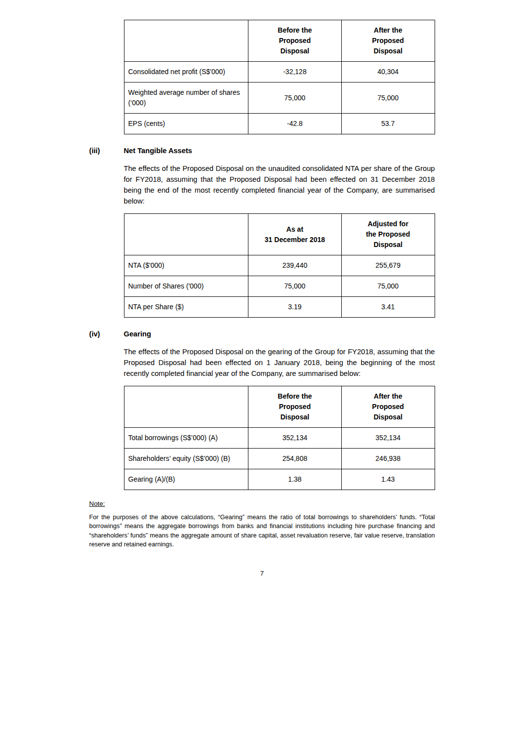| | Before the Proposed Disposal | After the Proposed Disposal |
| --- | --- | --- |
| Consolidated net profit (S$'000) | -32,128 | 40,304 |
| Weighted average number of shares (‘000) | 75,000 | 75,000 |
| EPS (cents) | -42.8 | 53.7 |
(iii)
Net Tangible Assets
The effects of the Proposed Disposal on the unaudited consolidated NTA per share of the Group for FY2018, assuming that the Proposed Disposal had been effected on 31 December 2018 being the end of the most recently completed financial year of the Company, are summarised below:
| | As at 31 December 2018 | Adjusted for the Proposed Disposal |
| --- | --- | --- |
| NTA ($'000) | 239,440 | 255,679 |
| Number of Shares ('000) | 75,000 | 75,000 |
| NTA per Share ($) | 3.19 | 3.41 |
(iv)
Gearing
The effects of the Proposed Disposal on the gearing of the Group for FY2018, assuming that the Proposed Disposal had been effected on 1 January 2018, being the beginning of the most recently completed financial year of the Company, are summarised below:
| | Before the Proposed Disposal | After the Proposed Disposal |
| --- | --- | --- |
| Total borrowings (S$’000) (A) | 352,134 | 352,134 |
| Shareholders’ equity (S$’000) (B) | 254,808 | 246,938 |
| Gearing (A)/(B) | 1.38 | 1.43 |
Note:
For the purposes of the above calculations, “Gearing” means the ratio of total borrowings to shareholders’ funds. “Total borrowings” means the aggregate borrowings from banks and financial institutions including hire purchase financing and “shareholders’ funds” means the aggregate amount of share capital, asset revaluation reserve, fair value reserve, translation reserve and retained earnings.
7